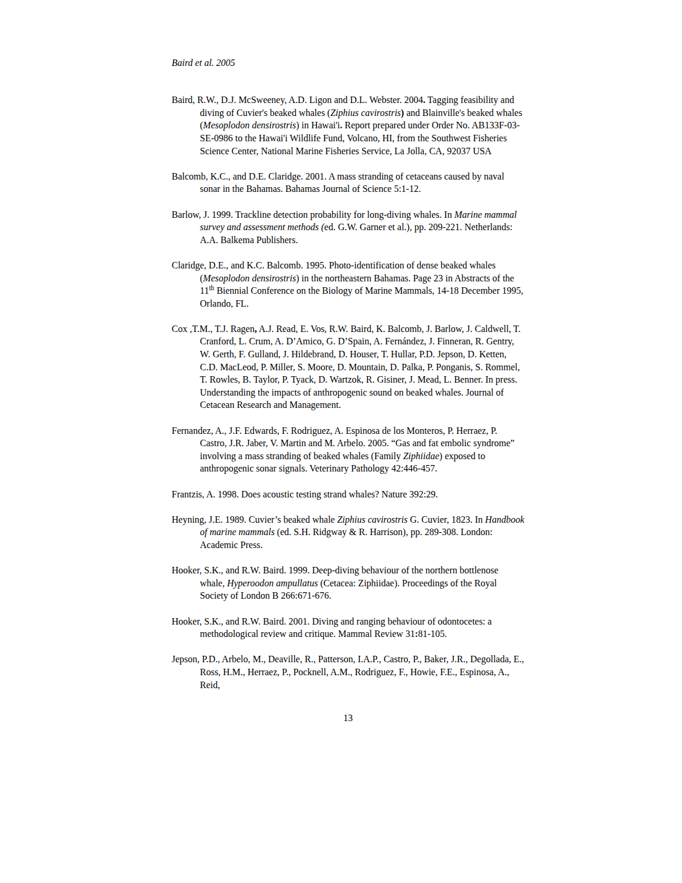Baird et al. 2005
Baird, R.W., D.J. McSweeney, A.D. Ligon and D.L. Webster. 2004. Tagging feasibility and diving of Cuvier's beaked whales (Ziphius cavirostris) and Blainville's beaked whales (Mesoplodon densirostris) in Hawai'i. Report prepared under Order No. AB133F-03-SE-0986 to the Hawai'i Wildlife Fund, Volcano, HI, from the Southwest Fisheries Science Center, National Marine Fisheries Service, La Jolla, CA, 92037 USA
Balcomb, K.C., and D.E. Claridge. 2001. A mass stranding of cetaceans caused by naval sonar in the Bahamas. Bahamas Journal of Science 5:1-12.
Barlow, J. 1999. Trackline detection probability for long-diving whales. In Marine mammal survey and assessment methods (ed. G.W. Garner et al.), pp. 209-221. Netherlands: A.A. Balkema Publishers.
Claridge, D.E., and K.C. Balcomb. 1995. Photo-identification of dense beaked whales (Mesoplodon densirostris) in the northeastern Bahamas. Page 23 in Abstracts of the 11th Biennial Conference on the Biology of Marine Mammals, 14-18 December 1995, Orlando, FL.
Cox ,T.M., T.J. Ragen, A.J. Read, E. Vos, R.W. Baird, K. Balcomb, J. Barlow, J. Caldwell, T. Cranford, L. Crum, A. D’Amico, G. D’Spain, A. Fernández, J. Finneran, R. Gentry, W. Gerth, F. Gulland, J. Hildebrand, D. Houser, T. Hullar, P.D. Jepson, D. Ketten, C.D. MacLeod, P. Miller, S. Moore, D. Mountain, D. Palka, P. Ponganis, S. Rommel, T. Rowles, B. Taylor, P. Tyack, D. Wartzok, R. Gisiner, J. Mead, L. Benner. In press. Understanding the impacts of anthropogenic sound on beaked whales. Journal of Cetacean Research and Management.
Fernandez, A., J.F. Edwards, F. Rodriguez, A. Espinosa de los Monteros, P. Herraez, P. Castro, J.R. Jaber, V. Martin and M. Arbelo. 2005. “Gas and fat embolic syndrome” involving a mass stranding of beaked whales (Family Ziphiidae) exposed to anthropogenic sonar signals. Veterinary Pathology 42:446-457.
Frantzis, A. 1998. Does acoustic testing strand whales? Nature 392:29.
Heyning, J.E. 1989. Cuvier’s beaked whale Ziphius cavirostris G. Cuvier, 1823. In Handbook of marine mammals (ed. S.H. Ridgway & R. Harrison), pp. 289-308. London: Academic Press.
Hooker, S.K., and R.W. Baird. 1999. Deep-diving behaviour of the northern bottlenose whale, Hyperoodon ampullatus (Cetacea: Ziphiidae). Proceedings of the Royal Society of London B 266:671-676.
Hooker, S.K., and R.W. Baird. 2001. Diving and ranging behaviour of odontocetes: a methodological review and critique. Mammal Review 31: 81-105.
Jepson, P.D., Arbelo, M., Deaville, R., Patterson, I.A.P., Castro, P., Baker, J.R., Degollada, E., Ross, H.M., Herraez, P., Pocknell, A.M., Rodriguez, F., Howie, F.E., Espinosa, A., Reid,
13